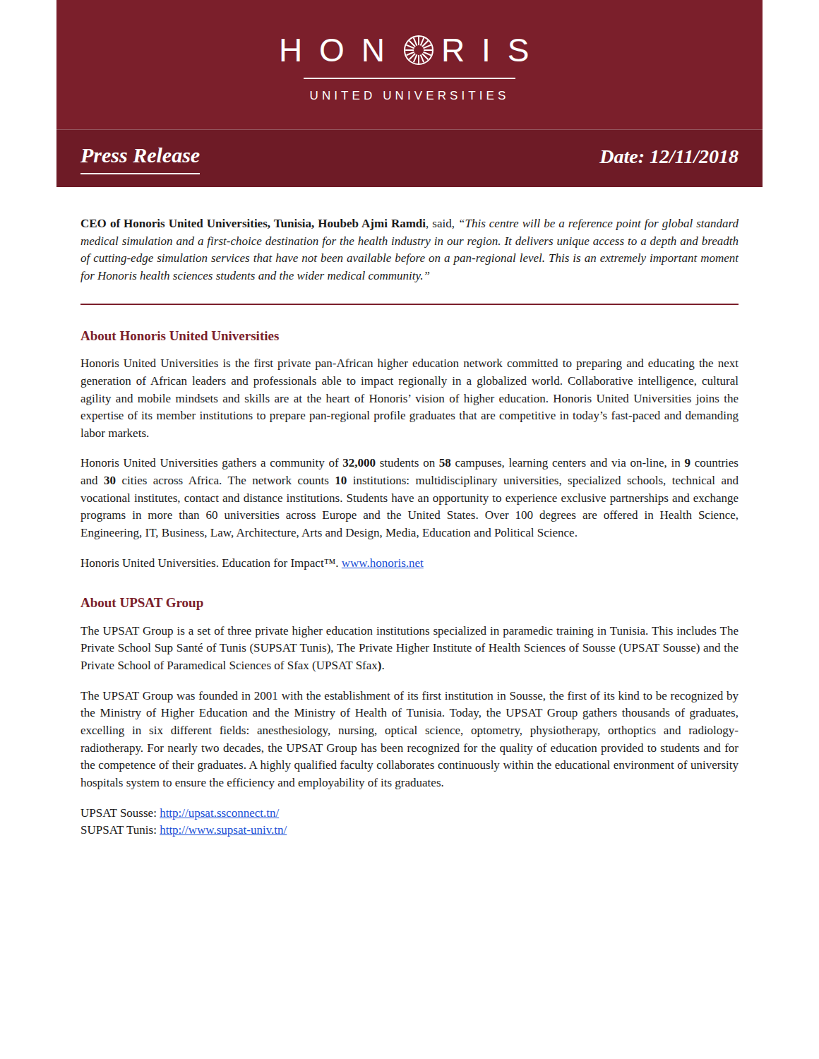HON RIS
UNITED UNIVERSITIES
Press Release
Date: 12/11/2018
CEO of Honoris United Universities, Tunisia, Houbeb Ajmi Ramdi, said, “This centre will be a reference point for global standard medical simulation and a first-choice destination for the health industry in our region. It delivers unique access to a depth and breadth of cutting-edge simulation services that have not been available before on a pan-regional level. This is an extremely important moment for Honoris health sciences students and the wider medical community.”
About Honoris United Universities
Honoris United Universities is the first private pan-African higher education network committed to preparing and educating the next generation of African leaders and professionals able to impact regionally in a globalized world. Collaborative intelligence, cultural agility and mobile mindsets and skills are at the heart of Honoris’ vision of higher education. Honoris United Universities joins the expertise of its member institutions to prepare pan-regional profile graduates that are competitive in today’s fast-paced and demanding labor markets.
Honoris United Universities gathers a community of 32,000 students on 58 campuses, learning centers and via on-line, in 9 countries and 30 cities across Africa. The network counts 10 institutions: multidisciplinary universities, specialized schools, technical and vocational institutes, contact and distance institutions. Students have an opportunity to experience exclusive partnerships and exchange programs in more than 60 universities across Europe and the United States. Over 100 degrees are offered in Health Science, Engineering, IT, Business, Law, Architecture, Arts and Design, Media, Education and Political Science.
Honoris United Universities. Education for Impact™. www.honoris.net
About UPSAT Group
The UPSAT Group is a set of three private higher education institutions specialized in paramedic training in Tunisia. This includes The Private School Sup Santé of Tunis (SUPSAT Tunis), The Private Higher Institute of Health Sciences of Sousse (UPSAT Sousse) and the Private School of Paramedical Sciences of Sfax (UPSAT Sfax).
The UPSAT Group was founded in 2001 with the establishment of its first institution in Sousse, the first of its kind to be recognized by the Ministry of Higher Education and the Ministry of Health of Tunisia. Today, the UPSAT Group gathers thousands of graduates, excelling in six different fields: anesthesiology, nursing, optical science, optometry, physiotherapy, orthoptics and radiology-radiotherapy. For nearly two decades, the UPSAT Group has been recognized for the quality of education provided to students and for the competence of their graduates. A highly qualified faculty collaborates continuously within the educational environment of university hospitals system to ensure the efficiency and employability of its graduates.
UPSAT Sousse: http://upsat.ssconnect.tn/
SUPSAT Tunis: http://www.supsat-univ.tn/